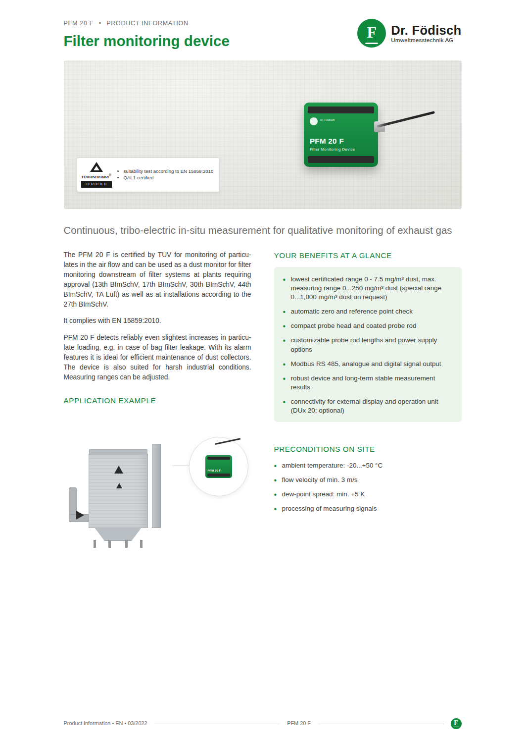PFM 20 F • Product Information
Filter monitoring device
Dr. Födisch
Umweltmesstechnik AG
PFM 20 FFilter Monitoring Device
TÜVRheinland®
CERTIFIED
suitability test according to EN 15859:2010
QAL1 certified
Continuous, tribo-electric in-situ measurement for qualitative monitoring of exhaust gas
The PFM 20 F is certified by TUV for monitoring of particulates in the air flow and can be used as a dust monitor for filter monitoring downstream of filter systems at plants requiring approval (13th BImSchV, 17th BImSchV, 30th BImSchV, 44th BImSchV, TA Luft) as well as at installations according to the 27th BImSchV.
It complies with EN 15859:2010.
PFM 20 F detects reliably even slightest increases in particulate loading, e.g. in case of bag filter leakage. With its alarm features it is ideal for efficient maintenance of dust collectors. The device is also suited for harsh industrial conditions. Measuring ranges can be adjusted.
Application example
Your benefits at a glance
lowest certificated range 0 - 7.5 mg/m³ dust, max. measuring range 0...250 mg/m³ dust (special range 0...1,000 mg/m³ dust on request)
automatic zero and reference point check
compact probe head and coated probe rod
customizable probe rod lengths and power supply options
Modbus RS 485, analogue and digital signal output
robust device and long-term stable measurement results
connectivity for external display and operation unit (DUx 20; optional)
PFM 20 F
Preconditions on site
ambient temperature: -20...+50 °C
flow velocity of min. 3 m/s
dew-point spread: min. +5 K
processing of measuring signals
Product Information • EN • 03/2022 PFM 20 F